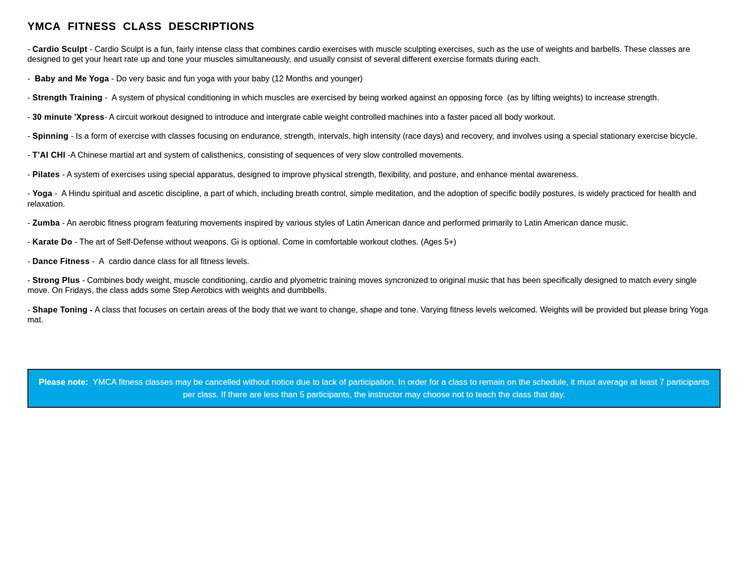YMCA FITNESS CLASS DESCRIPTIONS
Cardio Sculpt - Cardio Sculpt is a fun, fairly intense class that combines cardio exercises with muscle sculpting exercises, such as the use of weights and barbells. These classes are designed to get your heart rate up and tone your muscles simultaneously, and usually consist of several different exercise formats during each.
Baby and Me Yoga - Do very basic and fun yoga with your baby (12 Months and younger)
Strength Training - A system of physical conditioning in which muscles are exercised by being worked against an opposing force (as by lifting weights) to increase strength.
30 minute 'Xpress- A circuit workout designed to introduce and intergrate cable weight controlled machines into a faster paced all body workout.
Spinning - Is a form of exercise with classes focusing on endurance, strength, intervals, high intensity (race days) and recovery, and involves using a special stationary exercise bicycle.
T’AI CHI -A Chinese martial art and system of calisthenics, consisting of sequences of very slow controlled movements.
Pilates - A system of exercises using special apparatus, designed to improve physical strength, flexibility, and posture, and enhance mental awareness.
Yoga - A Hindu spiritual and ascetic discipline, a part of which, including breath control, simple meditation, and the adoption of specific bodily postures, is widely practiced for health and relaxation.
Zumba - An aerobic fitness program featuring movements inspired by various styles of Latin American dance and performed primarily to Latin American dance music.
Karate Do - The art of Self-Defense without weapons. Gi is optional. Come in comfortable workout clothes. (Ages 5+)
Dance Fitness - A cardio dance class for all fitness levels.
Strong Plus - Combines body weight, muscle conditioning, cardio and plyometric training moves syncronized to original music that has been specifically designed to match every single move. On Fridays, the class adds some Step Aerobics with weights and dumbbells.
Shape Toning - A class that focuses on certain areas of the body that we want to change, shape and tone. Varying fitness levels welcomed. Weights will be provided but please bring Yoga mat.
Please note: YMCA fitness classes may be cancelled without notice due to lack of participation. In order for a class to remain on the schedule, it must average at least 7 participants per class. If there are less than 5 participants, the instructor may choose not to teach the class that day.